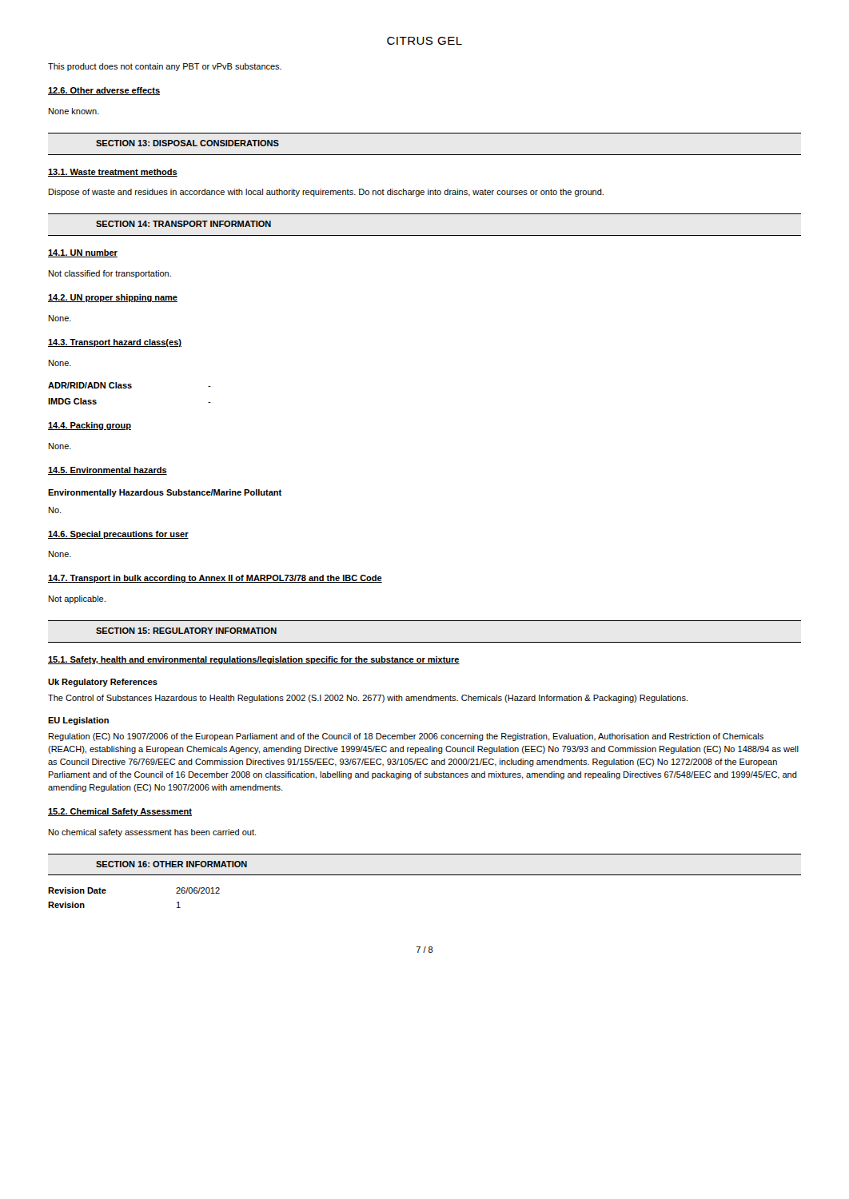CITRUS GEL
This product does not contain any PBT or vPvB substances.
12.6. Other adverse effects
None known.
SECTION 13: DISPOSAL CONSIDERATIONS
13.1. Waste treatment methods
Dispose of waste and residues in accordance with local authority requirements. Do not discharge into drains, water courses or onto the ground.
SECTION 14: TRANSPORT INFORMATION
14.1. UN number
Not classified for transportation.
14.2. UN proper shipping name
None.
14.3. Transport hazard class(es)
None.
ADR/RID/ADN Class-
IMDG Class-
14.4. Packing group
None.
14.5. Environmental hazards
Environmentally Hazardous Substance/Marine Pollutant
No.
14.6. Special precautions for user
None.
14.7. Transport in bulk according to Annex II of MARPOL73/78 and the IBC Code
Not applicable.
SECTION 15: REGULATORY INFORMATION
15.1. Safety, health and environmental regulations/legislation specific for the substance or mixture
Uk Regulatory References
The Control of Substances Hazardous to Health Regulations 2002 (S.I 2002 No. 2677) with amendments. Chemicals (Hazard Information & Packaging) Regulations.
EU Legislation
Regulation (EC) No 1907/2006 of the European Parliament and of the Council of 18 December 2006 concerning the Registration, Evaluation, Authorisation and Restriction of Chemicals (REACH), establishing a European Chemicals Agency, amending Directive 1999/45/EC and repealing Council Regulation (EEC) No 793/93 and Commission Regulation (EC) No 1488/94 as well as Council Directive 76/769/EEC and Commission Directives 91/155/EEC, 93/67/EEC, 93/105/EC and 2000/21/EC, including amendments. Regulation (EC) No 1272/2008 of the European Parliament and of the Council of 16 December 2008 on classification, labelling and packaging of substances and mixtures, amending and repealing Directives 67/548/EEC and 1999/45/EC, and amending Regulation (EC) No 1907/2006 with amendments.
15.2. Chemical Safety Assessment
No chemical safety assessment has been carried out.
SECTION 16: OTHER INFORMATION
Revision Date26/06/2012
Revision1
7 / 8